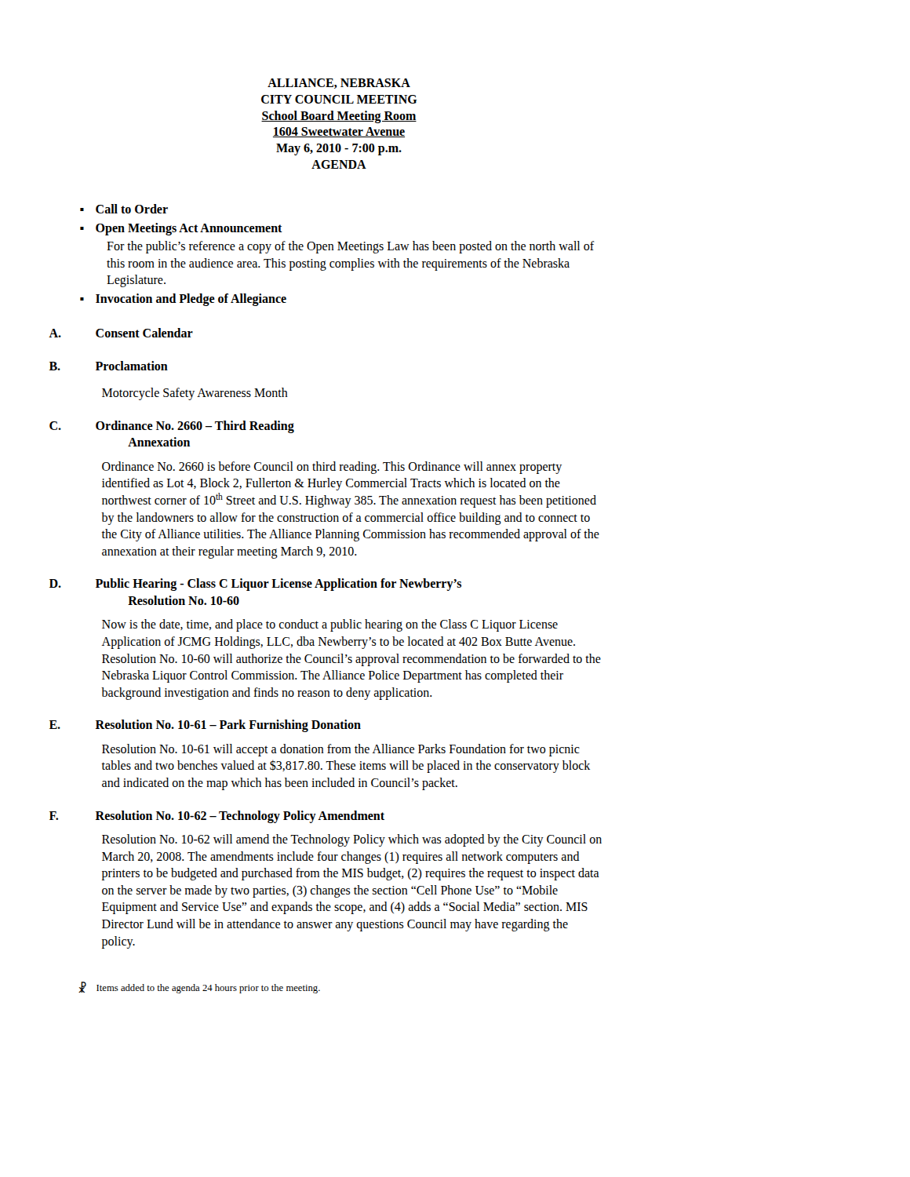ALLIANCE, NEBRASKA
CITY COUNCIL MEETING
School Board Meeting Room
1604 Sweetwater Avenue
May 6, 2010 - 7:00 p.m.
AGENDA
Call to Order
Open Meetings Act Announcement
For the public’s reference a copy of the Open Meetings Law has been posted on the north wall of this room in the audience area. This posting complies with the requirements of the Nebraska Legislature.
Invocation and Pledge of Allegiance
A. Consent Calendar
B. Proclamation
Motorcycle Safety Awareness Month
C. Ordinance No. 2660 – Third ReadingAnnexation
Ordinance No. 2660 is before Council on third reading. This Ordinance will annex property identified as Lot 4, Block 2, Fullerton & Hurley Commercial Tracts which is located on the northwest corner of 10th Street and U.S. Highway 385. The annexation request has been petitioned by the landowners to allow for the construction of a commercial office building and to connect to the City of Alliance utilities. The Alliance Planning Commission has recommended approval of the annexation at their regular meeting March 9, 2010.
D. Public Hearing - Class C Liquor License Application for Newberry’sResolution No. 10-60
Now is the date, time, and place to conduct a public hearing on the Class C Liquor License Application of JCMG Holdings, LLC, dba Newberry’s to be located at 402 Box Butte Avenue. Resolution No. 10-60 will authorize the Council’s approval recommendation to be forwarded to the Nebraska Liquor Control Commission. The Alliance Police Department has completed their background investigation and finds no reason to deny application.
E. Resolution No. 10-61 – Park Furnishing Donation
Resolution No. 10-61 will accept a donation from the Alliance Parks Foundation for two picnic tables and two benches valued at $3,817.80. These items will be placed in the conservatory block and indicated on the map which has been included in Council’s packet.
F. Resolution No. 10-62 – Technology Policy Amendment
Resolution No. 10-62 will amend the Technology Policy which was adopted by the City Council on March 20, 2008. The amendments include four changes (1) requires all network computers and printers to be budgeted and purchased from the MIS budget, (2) requires the request to inspect data on the server be made by two parties, (3) changes the section “Cell Phone Use” to “Mobile Equipment and Service Use” and expands the scope, and (4) adds a “Social Media” section. MIS Director Lund will be in attendance to answer any questions Council may have regarding the policy.
☧Items added to the agenda 24 hours prior to the meeting.